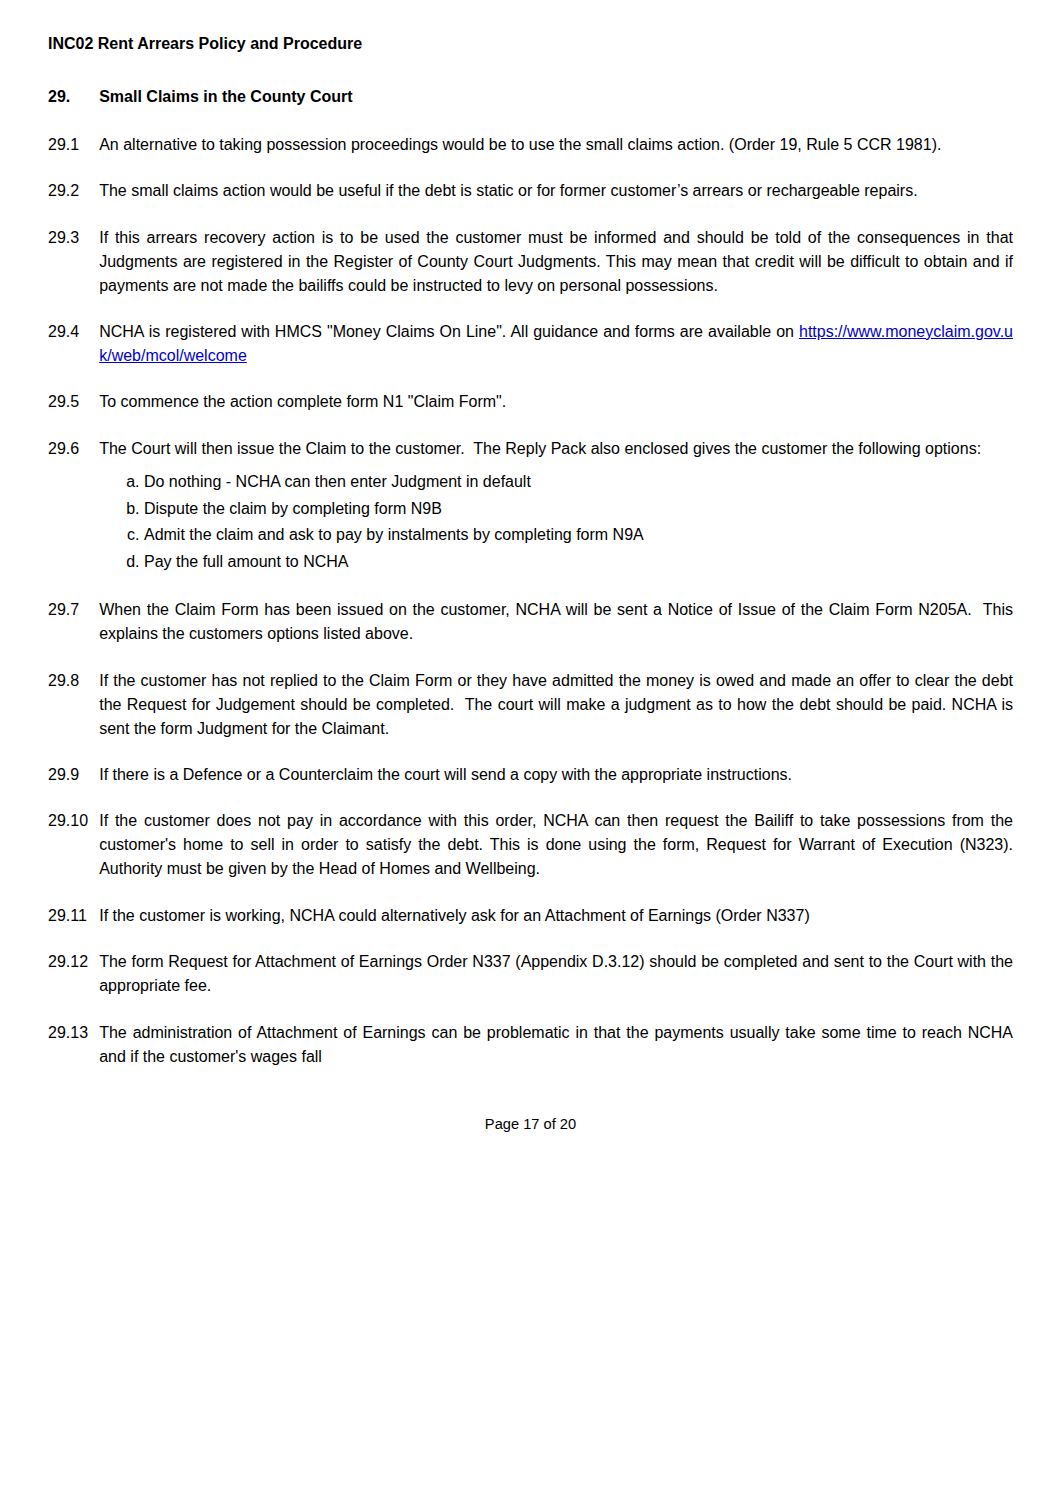INC02 Rent Arrears Policy and Procedure
29. Small Claims in the County Court
29.1
An alternative to taking possession proceedings would be to use the small claims action. (Order 19, Rule 5 CCR 1981).
29.2
The small claims action would be useful if the debt is static or for former customer’s arrears or rechargeable repairs.
29.3
If this arrears recovery action is to be used the customer must be informed and should be told of the consequences in that Judgments are registered in the Register of County Court Judgments. This may mean that credit will be difficult to obtain and if payments are not made the bailiffs could be instructed to levy on personal possessions.
29.4
NCHA is registered with HMCS "Money Claims On Line". All guidance and forms are available on https://www.moneyclaim.gov.uk/web/mcol/welcome
29.5
To commence the action complete form N1 "Claim Form".
29.6
The Court will then issue the Claim to the customer. The Reply Pack also enclosed gives the customer the following options:
Do nothing - NCHA can then enter Judgment in default
Dispute the claim by completing form N9B
Admit the claim and ask to pay by instalments by completing form N9A
Pay the full amount to NCHA
29.7
When the Claim Form has been issued on the customer, NCHA will be sent a Notice of Issue of the Claim Form N205A. This explains the customers options listed above.
29.8
If the customer has not replied to the Claim Form or they have admitted the money is owed and made an offer to clear the debt the Request for Judgement should be completed. The court will make a judgment as to how the debt should be paid. NCHA is sent the form Judgment for the Claimant.
29.9
If there is a Defence or a Counterclaim the court will send a copy with the appropriate instructions.
29.10
If the customer does not pay in accordance with this order, NCHA can then request the Bailiff to take possessions from the customer's home to sell in order to satisfy the debt. This is done using the form, Request for Warrant of Execution (N323). Authority must be given by the Head of Homes and Wellbeing.
29.11
If the customer is working, NCHA could alternatively ask for an Attachment of Earnings (Order N337)
29.12
The form Request for Attachment of Earnings Order N337 (Appendix D.3.12) should be completed and sent to the Court with the appropriate fee.
29.13
The administration of Attachment of Earnings can be problematic in that the payments usually take some time to reach NCHA and if the customer's wages fall
Page 17 of 20